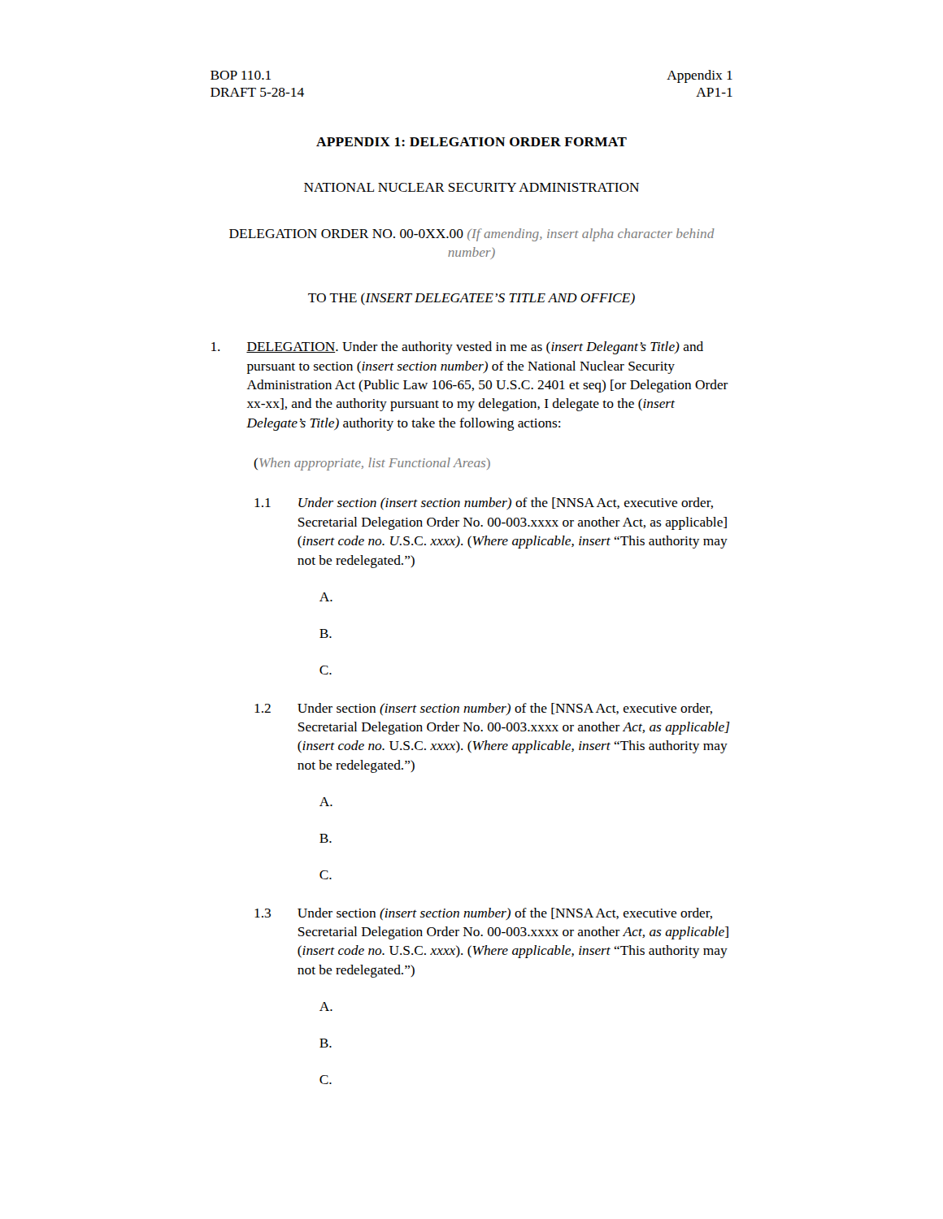| BOP 110.1 | Appendix 1 |
| DRAFT 5-28-14 | AP1-1 |
APPENDIX 1: DELEGATION ORDER FORMAT
NATIONAL NUCLEAR SECURITY ADMINISTRATION
DELEGATION ORDER NO. 00-0XX.00 (If amending, insert alpha character behind number)
TO THE (INSERT DELEGATEE’S TITLE AND OFFICE)
1.
DELEGATION. Under the authority vested in me as (insert Delegant’s Title) and pursuant to section (insert section number) of the National Nuclear Security Administration Act (Public Law 106-65, 50 U.S.C. 2401 et seq) [or Delegation Order xx-xx], and the authority pursuant to my delegation, I delegate to the (insert Delegate’s Title) authority to take the following actions:
(When appropriate, list Functional Areas)
1.1
Under section (insert section number) of the [NNSA Act, executive order, Secretarial Delegation Order No. 00-003.xxxx or another Act, as applicable] (insert code no. U. S.C. xxxx). (Where applicable, insert “This authority may not be redelegated.”)
A.
B.
C.
1.2
Under section (insert section number) of the [NNSA Act, executive order, Secretarial Delegation Order No. 00-003.xxxx or another Act, as applicable] (insert code no. U.S.C. xxxx). (Where applicable, insert “This authority may not be redelegated.”)
A.
B.
C.
1.3
Under section (insert section number) of the [NNSA Act, executive order, Secretarial Delegation Order No. 00-003.xxxx or another Act, as applicable] (insert code no. U.S.C. xxxx). (Where applicable, insert “This authority may not be redelegated.”)
A.
B.
C.